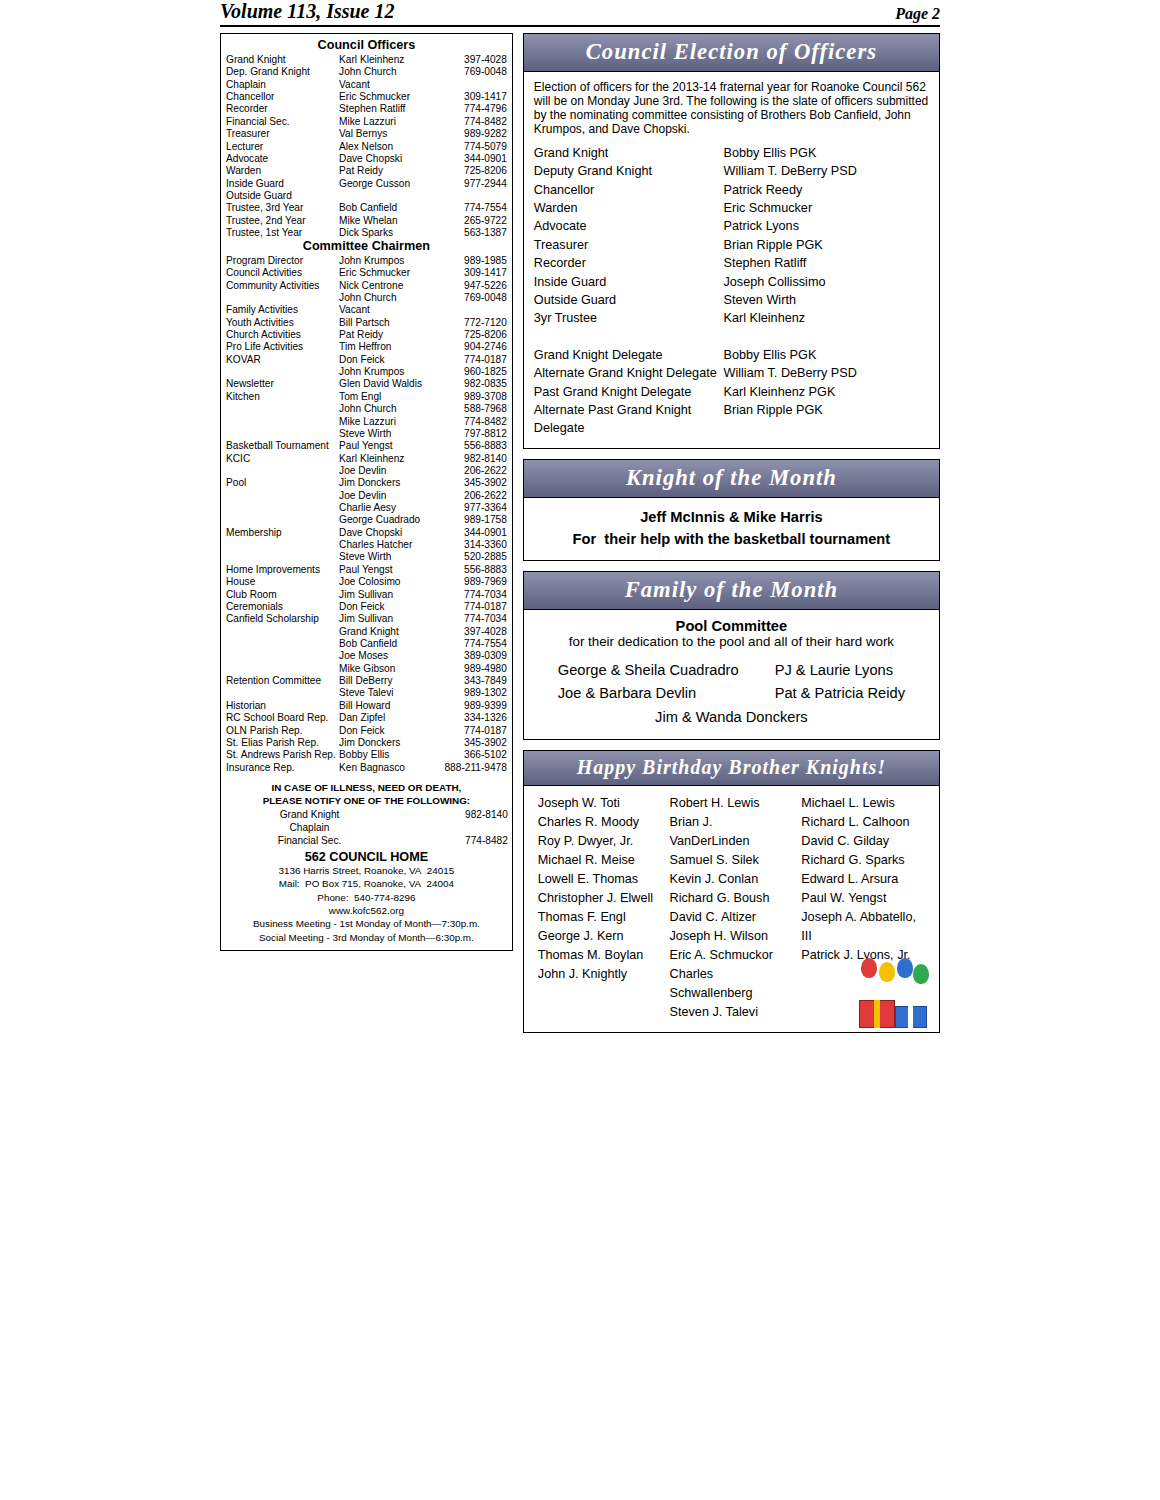Volume 113, Issue 12
Page 2
Council Officers
| Grand Knight | Karl Kleinhenz | 397-4028 |
| Dep. Grand Knight | John Church | 769-0048 |
| Chaplain | Vacant | |
| Chancellor | Eric Schmucker | 309-1417 |
| Recorder | Stephen Ratliff | 774-4796 |
| Financial Sec. | Mike Lazzuri | 774-8482 |
| Treasurer | Val Bernys | 989-9282 |
| Lecturer | Alex Nelson | 774-5079 |
| Advocate | Dave Chopski | 344-0901 |
| Warden | Pat Reidy | 725-8206 |
| Inside Guard | George Cusson | 977-2944 |
| Outside Guard | | |
| Trustee, 3rd Year | Bob Canfield | 774-7554 |
| Trustee, 2nd Year | Mike Whelan | 265-9722 |
| Trustee, 1st Year | Dick Sparks | 563-1387 |
| Committee Chairmen |
| Program Director | John Krumpos | 989-1985 |
| Council Activities | Eric Schmucker | 309-1417 |
| Community Activities | Nick Centrone | 947-5226 |
| | John Church | 769-0048 |
| Family Activities | Vacant | |
| Youth Activities | Bill Partsch | 772-7120 |
| Church Activities | Pat Reidy | 725-8206 |
| Pro Life Activities | Tim Heffron | 904-2746 |
| KOVAR | Don Feick | 774-0187 |
| | John Krumpos | 960-1825 |
| Newsletter | Glen David Waldis | 982-0835 |
| Kitchen | Tom Engl | 989-3708 |
| | John Church | 588-7968 |
| | Mike Lazzuri | 774-8482 |
| | Steve Wirth | 797-8812 |
| Basketball Tournament | Paul Yengst | 556-8883 |
| KCIC | Karl Kleinhenz | 982-8140 |
| | Joe Devlin | 206-2622 |
| Pool | Jim Donckers | 345-3902 |
| | Joe Devlin | 206-2622 |
| | Charlie Aesy | 977-3364 |
| | George Cuadrado | 989-1758 |
| Membership | Dave Chopski | 344-0901 |
| | Charles Hatcher | 314-3360 |
| | Steve Wirth | 520-2885 |
| Home Improvements | Paul Yengst | 556-8883 |
| House | Joe Colosimo | 989-7969 |
| Club Room | Jim Sullivan | 774-7034 |
| Ceremonials | Don Feick | 774-0187 |
| Canfield Scholarship | Jim Sullivan | 774-7034 |
| | Grand Knight | 397-4028 |
| | Bob Canfield | 774-7554 |
| | Joe Moses | 389-0309 |
| | Mike Gibson | 989-4980 |
| Retention Committee | Bill DeBerry | 343-7849 |
| | Steve Talevi | 989-1302 |
| Historian | Bill Howard | 989-9399 |
| RC School Board Rep. | Dan Zipfel | 334-1326 |
| OLN Parish Rep. | Don Feick | 774-0187 |
| St. Elias Parish Rep. | Jim Donckers | 345-3902 |
| St. Andrews Parish Rep. | Bobby Ellis | 366-5102 |
| Insurance Rep. | Ken Bagnasco | 888-211-9478 |
IN CASE OF ILLNESS, NEED OR DEATH,
PLEASE NOTIFY ONE OF THE FOLLOWING:
| Grand Knight | 982-8140 |
| Chaplain | |
| Financial Sec. | 774-8482 |
562 COUNCIL HOME
3136 Harris Street, Roanoke, VA 24015
Mail: PO Box 715, Roanoke, VA 24004
Phone: 540-774-8296
www.kofc562.org
Business Meeting - 1st Monday of Month—7:30p.m.
Social Meeting - 3rd Monday of Month—6:30p.m.
Council Election of Officers
Election of officers for the 2013-14 fraternal year for Roanoke Council 562 will be on Monday June 3rd. The following is the slate of officers submitted by the nominating committee consisting of Brothers Bob Canfield, John Krumpos, and Dave Chopski.
| Grand Knight | Bobby Ellis PGK |
| Deputy Grand Knight | William T. DeBerry PSD |
| Chancellor | Patrick Reedy |
| Warden | Eric Schmucker |
| Advocate | Patrick Lyons |
| Treasurer | Brian Ripple PGK |
| Recorder | Stephen Ratliff |
| Inside Guard | Joseph Collissimo |
| Outside Guard | Steven Wirth |
| 3yr Trustee | Karl Kleinhenz |
| Grand Knight Delegate | Bobby Ellis PGK |
| Alternate Grand Knight Delegate | William T. DeBerry PSD |
| Past Grand Knight Delegate | Karl Kleinhenz PGK |
| Alternate Past Grand Knight Delegate | Brian Ripple PGK |
Knight of the Month
Jeff McInnis & Mike Harris
For their help with the basketball tournament
Family of the Month
Pool Committee
for their dedication to the pool and all of their hard work
| George & Sheila Cuadradro | PJ & Laurie Lyons |
| Joe & Barbara Devlin | Pat & Patricia Reidy |
| Jim & Wanda Donckers |
Happy Birthday Brother Knights!
| Joseph W. Toti Charles R. Moody Roy P. Dwyer, Jr. Michael R. Meise Lowell E. Thomas Christopher J. Elwell Thomas F. Engl George J. Kern Thomas M. Boylan John J. Knightly | Robert H. Lewis Brian J. VanDerLinden Samuel S. Silek Kevin J. Conlan Richard G. Boush David C. Altizer Joseph H. Wilson Eric A. Schmuckor Charles Schwallenberg Steven J. Talevi | Michael L. Lewis Richard L. Calhoon David C. Gilday Richard G. Sparks Edward L. Arsura Paul W. Yengst Joseph A. Abbatello, III Patrick J. Lyons, Jr. |